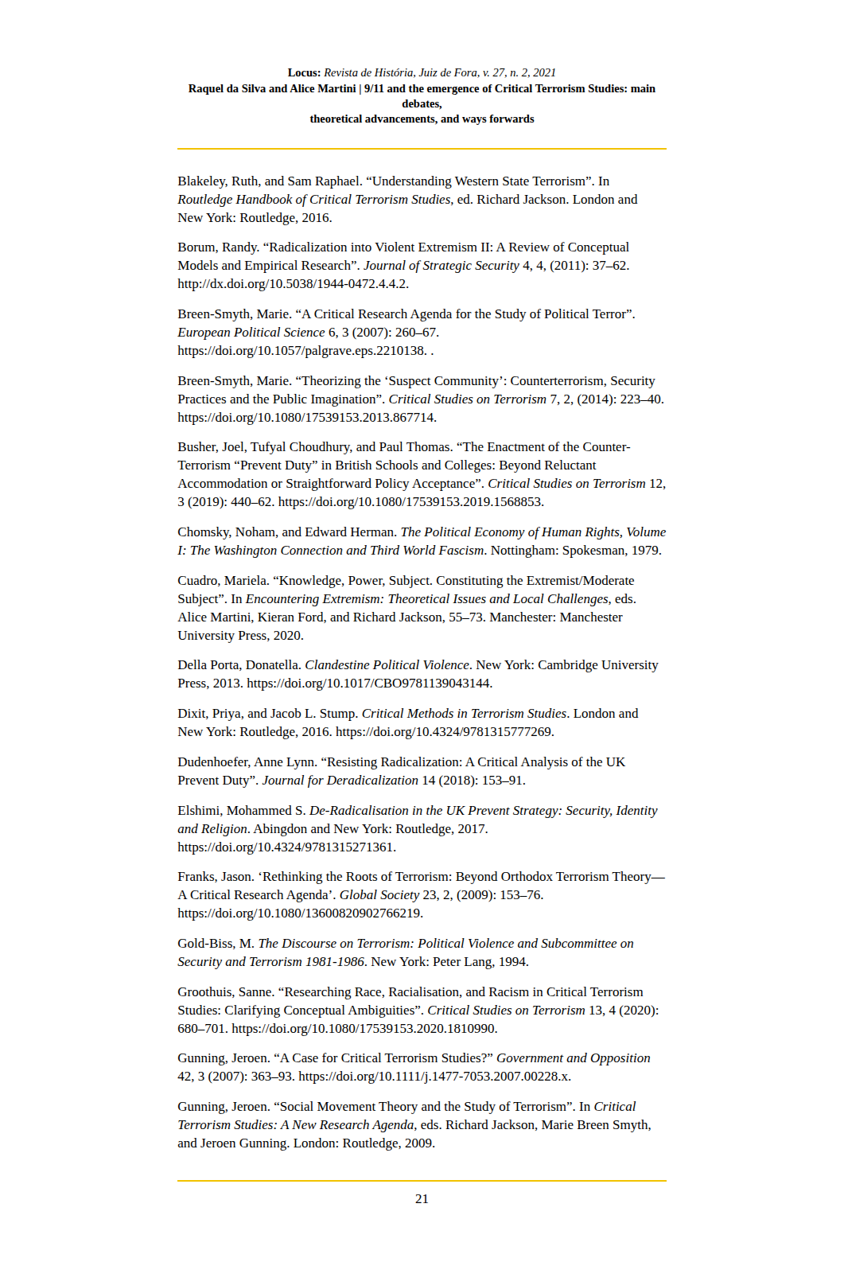Locus: Revista de História, Juiz de Fora, v. 27, n. 2, 2021
Raquel da Silva and Alice Martini | 9/11 and the emergence of Critical Terrorism Studies: main debates,
theoretical advancements, and ways forwards
Blakeley, Ruth, and Sam Raphael. “Understanding Western State Terrorism”. In Routledge Handbook of Critical Terrorism Studies, ed. Richard Jackson. London and New York: Routledge, 2016.
Borum, Randy. “Radicalization into Violent Extremism II: A Review of Conceptual Models and Empirical Research”. Journal of Strategic Security 4, 4, (2011): 37–62. http://dx.doi.org/10.5038/1944-0472.4.4.2.
Breen-Smyth, Marie. “A Critical Research Agenda for the Study of Political Terror”. European Political Science 6, 3 (2007): 260–67. https://doi.org/10.1057/palgrave.eps.2210138. .
Breen-Smyth, Marie. “Theorizing the ‘Suspect Community’: Counterterrorism, Security Practices and the Public Imagination”. Critical Studies on Terrorism 7, 2, (2014): 223–40. https://doi.org/10.1080/17539153.2013.867714.
Busher, Joel, Tufyal Choudhury, and Paul Thomas. “The Enactment of the Counter-Terrorism “Prevent Duty” in British Schools and Colleges: Beyond Reluctant Accommodation or Straightforward Policy Acceptance”. Critical Studies on Terrorism 12, 3 (2019): 440–62. https://doi.org/10.1080/17539153.2019.1568853.
Chomsky, Noham, and Edward Herman. The Political Economy of Human Rights, Volume I: The Washington Connection and Third World Fascism. Nottingham: Spokesman, 1979.
Cuadro, Mariela. “Knowledge, Power, Subject. Constituting the Extremist/Moderate Subject”. In Encountering Extremism: Theoretical Issues and Local Challenges, eds. Alice Martini, Kieran Ford, and Richard Jackson, 55–73. Manchester: Manchester University Press, 2020.
Della Porta, Donatella. Clandestine Political Violence. New York: Cambridge University Press, 2013. https://doi.org/10.1017/CBO9781139043144.
Dixit, Priya, and Jacob L. Stump. Critical Methods in Terrorism Studies. London and New York: Routledge, 2016. https://doi.org/10.4324/9781315777269.
Dudenhoefer, Anne Lynn. “Resisting Radicalization: A Critical Analysis of the UK Prevent Duty”. Journal for Deradicalization 14 (2018): 153–91.
Elshimi, Mohammed S. De-Radicalisation in the UK Prevent Strategy: Security, Identity and Religion. Abingdon and New York: Routledge, 2017. https://doi.org/10.4324/9781315271361.
Franks, Jason. ‘Rethinking the Roots of Terrorism: Beyond Orthodox Terrorism Theory—A Critical Research Agenda’. Global Society 23, 2, (2009): 153–76. https://doi.org/10.1080/13600820902766219.
Gold-Biss, M. The Discourse on Terrorism: Political Violence and Subcommittee on Security and Terrorism 1981-1986. New York: Peter Lang, 1994.
Groothuis, Sanne. “Researching Race, Racialisation, and Racism in Critical Terrorism Studies: Clarifying Conceptual Ambiguities”. Critical Studies on Terrorism 13, 4 (2020): 680–701. https://doi.org/10.1080/17539153.2020.1810990.
Gunning, Jeroen. “A Case for Critical Terrorism Studies?” Government and Opposition 42, 3 (2007): 363–93. https://doi.org/10.1111/j.1477-7053.2007.00228.x.
Gunning, Jeroen. “Social Movement Theory and the Study of Terrorism”. In Critical Terrorism Studies: A New Research Agenda, eds. Richard Jackson, Marie Breen Smyth, and Jeroen Gunning. London: Routledge, 2009.
21